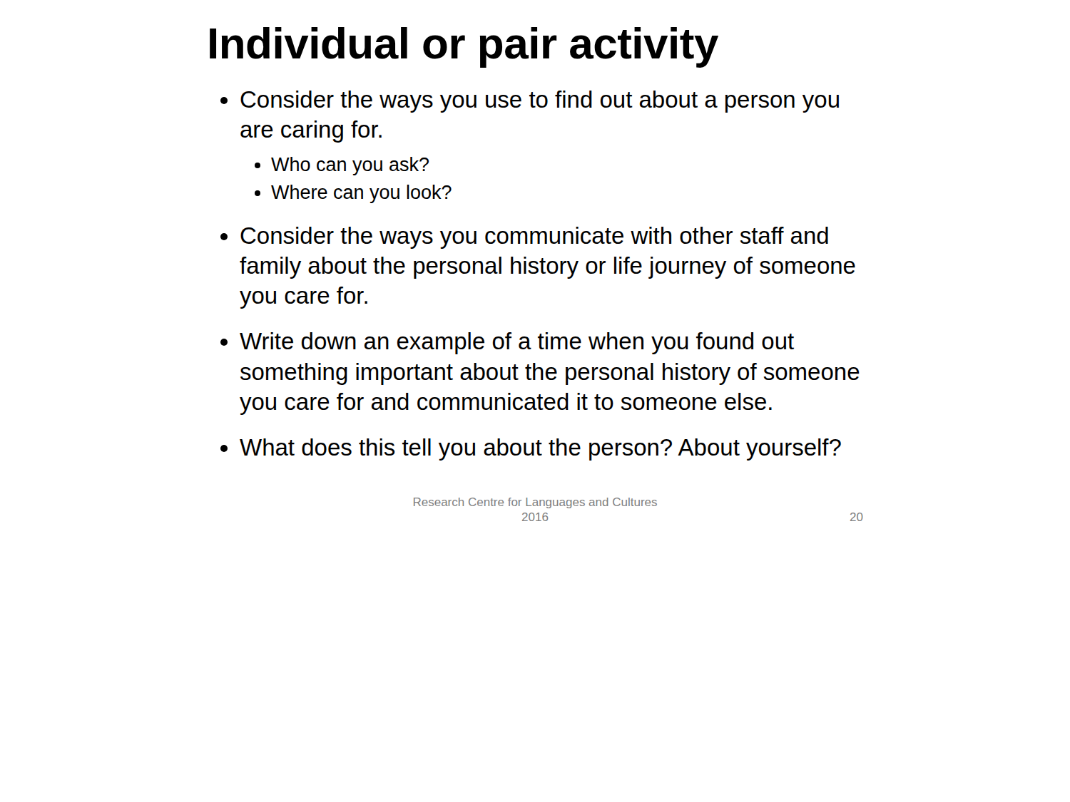Individual or pair activity
Consider the ways you use to find out about a person you are caring for.
Who can you ask?
Where can you look?
Consider the ways you communicate with other staff and family about the personal history or life journey of someone you care for.
Write down an example of a time when you found out something important about the personal history of someone you care for and communicated it to someone else.
What does this tell you about the person? About yourself?
Research Centre for Languages and Cultures
2016
20